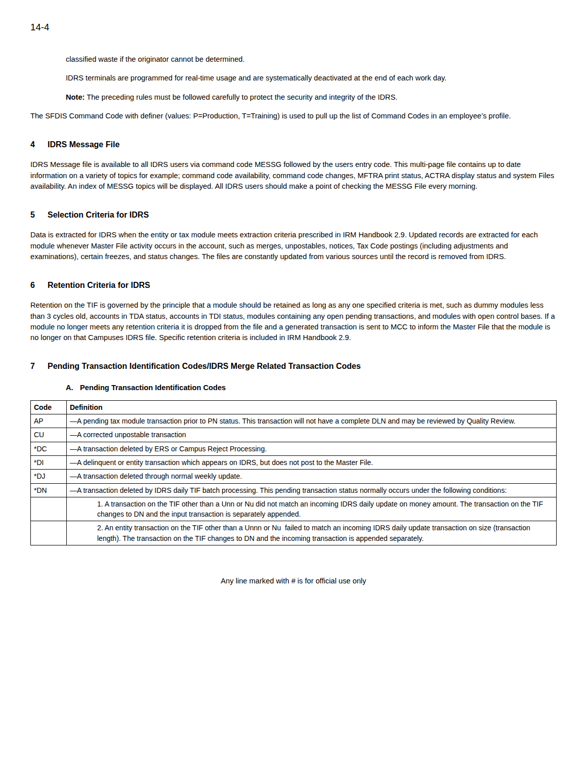14-4
classified waste if the originator cannot be determined.
IDRS terminals are programmed for real-time usage and are systematically deactivated at the end of each work day.
Note: The preceding rules must be followed carefully to protect the security and integrity of the IDRS.
The SFDIS Command Code with definer (values: P=Production, T=Training) is used to pull up the list of Command Codes in an employee’s profile.
4 IDRS Message File
IDRS Message file is available to all IDRS users via command code MESSG followed by the users entry code. This multi-page file contains up to date information on a variety of topics for example; command code availability, command code changes, MFTRA print status, ACTRA display status and system Files availability. An index of MESSG topics will be displayed. All IDRS users should make a point of checking the MESSG File every morning.
5 Selection Criteria for IDRS
Data is extracted for IDRS when the entity or tax module meets extraction criteria prescribed in IRM Handbook 2.9. Updated records are extracted for each module whenever Master File activity occurs in the account, such as merges, unpostables, notices, Tax Code postings (including adjustments and examinations), certain freezes, and status changes. The files are constantly updated from various sources until the record is removed from IDRS.
6 Retention Criteria for IDRS
Retention on the TIF is governed by the principle that a module should be retained as long as any one specified criteria is met, such as dummy modules less than 3 cycles old, accounts in TDA status, accounts in TDI status, modules containing any open pending transactions, and modules with open control bases. If a module no longer meets any retention criteria it is dropped from the file and a generated transaction is sent to MCC to inform the Master File that the module is no longer on that Campuses IDRS file. Specific retention criteria is included in IRM Handbook 2.9.
7 Pending Transaction Identification Codes/IDRS Merge Related Transaction Codes
A. Pending Transaction Identification Codes
| Code | Definition |
| --- | --- |
| AP | —A pending tax module transaction prior to PN status. This transaction will not have a complete DLN and may be reviewed by Quality Review. |
| CU | —A corrected unpostable transaction |
| *DC | —A transaction deleted by ERS or Campus Reject Processing. |
| *DI | —A delinquent or entity transaction which appears on IDRS, but does not post to the Master File. |
| *DJ | —A transaction deleted through normal weekly update. |
| *DN | —A transaction deleted by IDRS daily TIF batch processing. This pending transaction status normally occurs under the following conditions: |
| | 1. A transaction on the TIF other than a Unn or Nu did not match an incoming IDRS daily update on money amount. The transaction on the TIF changes to DN and the input transaction is separately appended. |
| | 2. An entity transaction on the TIF other than a Unnn or Nu failed to match an incoming IDRS daily update transaction on size (transaction length). The transaction on the TIF changes to DN and the incoming transaction is appended separately. |
Any line marked with # is for official use only